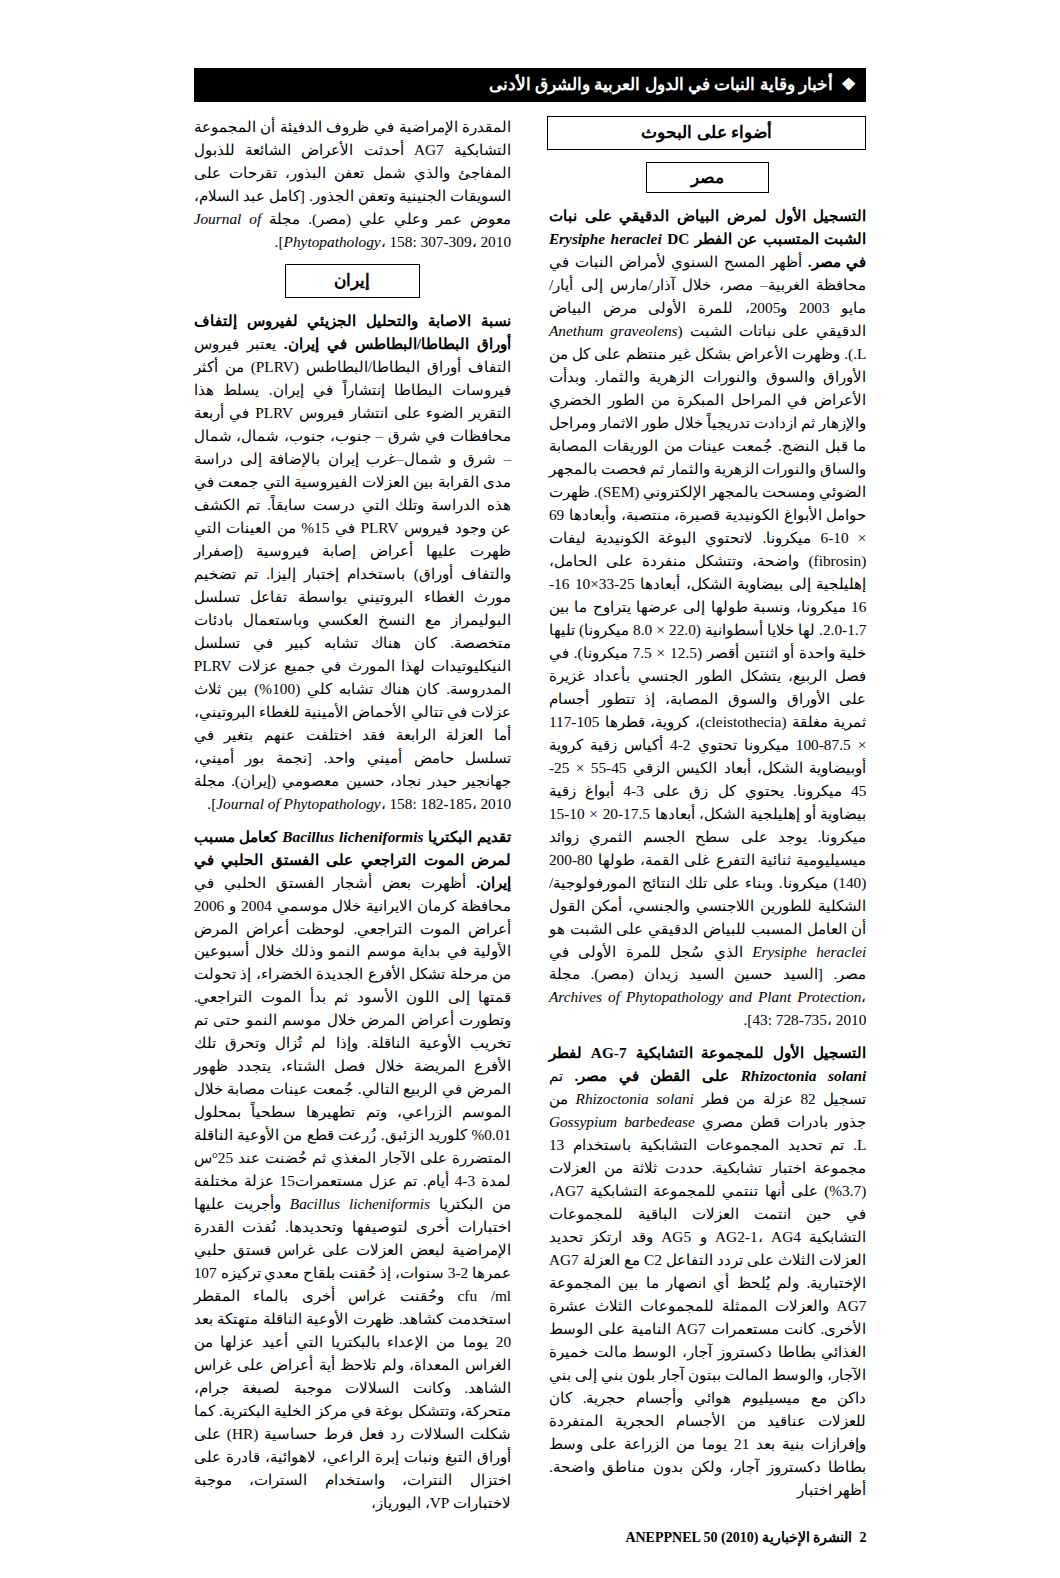❖ أخبار وقاية النبات في الدول العربية والشرق الأدنى
أضواء على البحوث
مصر
التسجيل الأول لمرض البياض الدقيقي على نبات الشبت المتسبب عن الفطر Erysiphe heraclei DC في مصر. أظهر المسح السنوي لأمراض النبات في محافظة الغربية– مصر، خلال آذار/مارس إلى أيار/مايو 2003 و2005، للمرة الأولى مرض البياض الدقيقي على نباتات الشبت (Anethum graveolens L.). وظهرت الأعراض بشكل غير منتظم على كل من الأوراق والسوق والنورات الزهرية والثمار. وبدأت الأعراض في المراحل المبكرة من الطور الخضري والإزهار ثم ازدادت تدريجياً خلال طور الاثمار ومراحل ما قبل النضج. جُمعت عينات من الوريقات المصابة والساق والنورات الزهرية والثمار ثم فحصت بالمجهر الضوئي ومسحت بالمجهر الإلكتروني (SEM). ظهرت حوامل الأبواغ الكونيدية قصيرة، منتصبة، وأبعادها 69 × 10-6 ميكرونا. لاتحتوي البوغة الكونيدية ليفات (fibrosin) واضحة، وتتشكل منفردة على الحامل، إهليلجية إلى بيضاوية الشكل، أبعادها 25-33×10 16-16 ميكرونا، ونسبة طولها إلى عرضها يتراوح ما بين 1.7-2.0. لها خلايا أسطوانية (22.0 × 8.0 ميكرونا) تليها خلية واحدة أو اثنتين أقصر (12.5 × 7.5 ميكرونا). في فصل الربيع، يتشكل الطور الجنسي بأعداد غزيرة على الأوراق والسوق المصابة، إذ تتطور أجسام ثمرية مغلقة (cleistothecia)، كروية، قطرها 105-117 × 87.5-100 ميكرونا تحتوي 2-4 أكياس زقية كروية أوبيضاوية الشكل، أبعاد الكيس الزقي 45-55 × 25- 45 ميكرونا. يحتوي كل زق على 3-4 أبواغ زقية بيضاوية أو إهليلجية الشكل، أبعادها 17.5-20 × 10-15 ميكرونا. يوجد على سطح الجسم الثمري زوائد ميسيليومية ثنائية التفرع غلى القمة، طولها 80-200 (140) ميكرونا. وبناء على تلك النتائج المورفولوجية/الشكلية للطورين اللاجنسي والجنسي، أمكن القول أن العامل المسبب للبياض الدقيقي على الشبت هو Erysiphe heraclei الذي سُجل للمرة الأولى في مصر. [السيد حسين السيد زيدان (مصر). مجلة Archives of Phytopathology and Plant Protection، 43: 728-735، 2010].
التسجيل الأول للمجموعة التشابكية AG-7 لفطر Rhizoctonia solani على القطن في مصر. تم تسجيل 82 عزلة من فطر Rhizoctonia solani من جذور بادرات قطن مصري Gossypium barbedease L. تم تحديد المجموعات التشابكية باستخدام 13 مجموعة اختبار تشابكية. حددت ثلاثة من العزلات (3.7%) على أنها تنتمي للمجموعة التشابكية AG7، في حين انتمت العزلات الباقية للمجموعات التشابكية AG2-1، AG4 و AG5 وقد ارتكز تحديد العزلات الثلاث على تردد التفاعل C2 مع العزلة AG7 الإختبارية. ولم يُلحظ أي انصهار ما بين المجموعة AG7 والعزلات الممثلة للمجموعات الثلاث عشرة الأخرى. كانت مستعمرات AG7 النامية على الوسط الغذائي بطاطا دكستروز آجار، الوسط مالت خميرة الآجار، والوسط المالت ببتون آجار بلون بني إلى بني داكن مع ميسيليوم هوائي وأجسام حجرية. كان للعزلات عناقيد من الأجسام الحجرية المنفردة وإفرازات بنية بعد 21 يوما من الزراعة على وسط بطاطا دكستروز آجار، ولكن بدون مناطق واضحة. أظهر اختبار
المقدرة الإمراضية في ظروف الدفيئة أن المجموعة التشابكية AG7 أحدثت الأعراض الشائعة للذبول المفاجئ والذي شمل تعفن البذور، تقرحات على السويقات الجنينية وتعفن الجذور. [كامل عبد السلام، معوض عمر وعلي علي (مصر). مجلة Journal of Phytopathology، 158: 307-309، 2010].
إيران
نسبة الاصابة والتحليل الجزيئي لفيروس إلتفاف أوراق البطاطا/البطاطس في إيران. يعتبر فيروس التفاف أوراق البطاطا/البطاطس (PLRV) من أكثر فيروسات البطاطا إنتشاراً في إيران. يسلط هذا التقرير الضوء على انتشار فيروس PLRV في أربعة محافظات في شرق – جنوب، جنوب، شمال، شمال – شرق و شمال–غرب إيران بالإضافة إلى دراسة مدى القرابة بين العزلات الفيروسية التي جمعت في هذه الدراسة وتلك التي درست سابقاً. تم الكشف عن وجود فيروس PLRV في 15% من العينات التي ظهرت عليها أعراض إصابة فيروسية (إصفرار والتفاف أوراق) باستخدام إختبار إليزا. تم تضخيم مورث الغطاء البروتيني بواسطة تفاعل تسلسل البوليمراز مع النسخ العكسي وباستعمال بادئات متخصصة. كان هناك تشابه كبير في تسلسل النيكليوتيدات لهذا المورث في جميع عزلات PLRV المدروسة. كان هناك تشابه كلي (100%) بين ثلاث عزلات في تتالي الأحماض الأمينية للغطاء البروتيني، أما العزلة الرابعة فقد اختلفت عنهم بتغير في تسلسل حامض أميني واحد. [نجمة بور أميني، جهانجير حيدر نجاد، حسين معصومي (إيران). مجلة Journal of Phytopathology، 158: 182-185، 2010].
تقديم البكتريا Bacillus licheniformis كعامل مسبب لمرض الموت التراجعي على الفستق الحلبي في إيران. أظهرت بعض أشجار الفستق الحلبي في محافظة كرمان الايرانية خلال موسمي 2004 و 2006 أعراض الموت التراجعي. لوحظت أعراض المرض الأولية في بداية موسم النمو وذلك خلال أسبوعين من مرحلة تشكل الأفرع الجديدة الخضراء، إذ تحولت قمتها إلى اللون الأسود ثم بدأ الموت التراجعي. وتطورت أعراض المرض خلال موسم النمو حتى تم تخريب الأوعية الناقلة. وإذا لم تُزال وتحرق تلك الأفرع المريضة خلال فصل الشتاء، يتجدد ظهور المرض في الربيع التالي. جُمعت عينات مصابة خلال الموسم الزراعي، وتم تطهيرها سطحياً بمحلول 0.01% كلوريد الزئبق. زُرعت قطع من الأوعية الناقلة المتضررة على الآجار المغذي ثم حُضنت عند 25°س لمدة 3-4 أيام. تم عزل مستعمرات15 عزلة مختلفة من البكتريا Bacillus licheniformis وأجريت عليها اختبارات أخرى لتوصيفها وتحديدها. نُفذت القدرة الإمراضية لبعض العزلات على غراس فستق حلبي عمرها 2-3 سنوات، إذ حُقنت بلقاح معدي تركيزه 107 cfu /ml وحُقنت غراس أخرى بالماء المقطر استخدمت كشاهد. ظهرت الأوعية الناقلة متهتكة بعد 20 يوما من الإعداء بالبكتريا التي أعيد عزلها من الغراس المعداة، ولم تلاحظ أية أعراض على غراس الشاهد. وكانت السلالات موجبة لصبغة جرام، متحركة، وتتشكل بوغة في مركز الخلية البكترية. كما شكلت السلالات رد فعل فرط حساسية (HR) على أوراق التبغ ونبات إبرة الراعي، لاهوائية، قادرة على اختزال النترات، واستخدام السترات، موجبة لاختبارات VP، اليورياز،
2 النشرة الإخبارية ANEPPNEL 50 (2010)